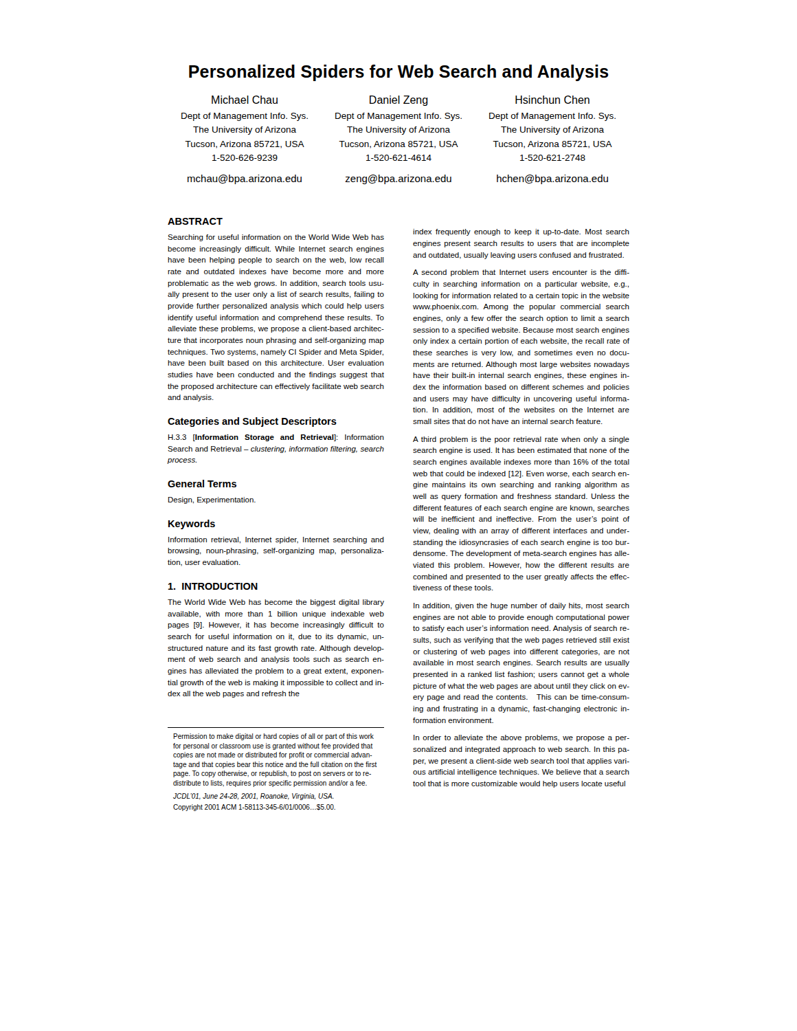Personalized Spiders for Web Search and Analysis
| Michael Chau Dept of Management Info. Sys. The University of Arizona Tucson, Arizona 85721, USA 1-520-626-9239 mchau@bpa.arizona.edu | Daniel Zeng Dept of Management Info. Sys. The University of Arizona Tucson, Arizona 85721, USA 1-520-621-4614 zeng@bpa.arizona.edu | Hsinchun Chen Dept of Management Info. Sys. The University of Arizona Tucson, Arizona 85721, USA 1-520-621-2748 hchen@bpa.arizona.edu |
| ABSTRACT Searching for useful information on the World Wide Web has become increasingly difficult. While Internet search engines have been helping people to search on the web, low recall rate and outdated indexes have become more and more problematic as the web grows. In addition, search tools usually present to the user only a list of search results, failing to provide further personalized analysis which could help users identify useful information and comprehend these results. To alleviate these problems, we propose a client-based architecture that incorporates noun phrasing and self-organizing map techniques. Two systems, namely CI Spider and Meta Spider, have been built based on this architecture. User evaluation studies have been conducted and the findings suggest that the proposed architecture can effectively facilitate web search and analysis. Categories and Subject Descriptors H.3.3 [ Information Storage and Retrieval ]: Information Search and Retrieval – clustering, information filtering, search process. General Terms Design, Experimentation. Keywords Information retrieval, Internet spider, Internet searching and browsing, noun-phrasing, self-organizing map, personalization, user evaluation. 1. INTRODUCTION The World Wide Web has become the biggest digital library available, with more than 1 billion unique indexable web pages [9]. However, it has become increasingly difficult to search for useful information on it, due to its dynamic, unstructured nature and its fast growth rate. Although development of web search and analysis tools such as search engines has alleviated the problem to a great extent, exponential growth of the web is making it impossible to collect and index all the web pages and refresh the Permission to make digital or hard copies of all or part of this work for personal or classroom use is granted without fee provided that copies are not made or distributed for profit or commercial advantage and that copies bear this notice and the full citation on the first page. To copy otherwise, or republish, to post on servers or to redistribute to lists, requires prior specific permission and/or a fee. JCDL’01 , June 24-28, 2001, Roanoke, Virginia, USA. Copyright 2001 ACM 1-58113-345-6/01/0006…$5.00. | index frequently enough to keep it up-to-date. Most search engines present search results to users that are incomplete and outdated, usually leaving users confused and frustrated. A second problem that Internet users encounter is the difficulty in searching information on a particular website, e.g., looking for information related to a certain topic in the website www.phoenix.com. Among the popular commercial search engines, only a few offer the search option to limit a search session to a specified website. Because most search engines only index a certain portion of each website, the recall rate of these searches is very low, and sometimes even no documents are returned. Although most large websites nowadays have their built-in internal search engines, these engines index the information based on different schemes and policies and users may have difficulty in uncovering useful information. In addition, most of the websites on the Internet are small sites that do not have an internal search feature. A third problem is the poor retrieval rate when only a single search engine is used. It has been estimated that none of the search engines available indexes more than 16% of the total web that could be indexed [12]. Even worse, each search engine maintains its own searching and ranking algorithm as well as query formation and freshness standard. Unless the different features of each search engine are known, searches will be inefficient and ineffective. From the user’s point of view, dealing with an array of different interfaces and understanding the idiosyncrasies of each search engine is too burdensome. The development of meta-search engines has alleviated this problem. However, how the different results are combined and presented to the user greatly affects the effectiveness of these tools. In addition, given the huge number of daily hits, most search engines are not able to provide enough computational power to satisfy each user’s information need. Analysis of search results, such as verifying that the web pages retrieved still exist or clustering of web pages into different categories, are not available in most search engines. Search results are usually presented in a ranked list fashion; users cannot get a whole picture of what the web pages are about until they click on every page and read the contents. This can be time-consuming and frustrating in a dynamic, fast-changing electronic information environment. In order to alleviate the above problems, we propose a personalized and integrated approach to web search. In this paper, we present a client-side web search tool that applies various artificial intelligence techniques. We believe that a search tool that is more customizable would help users locate useful |